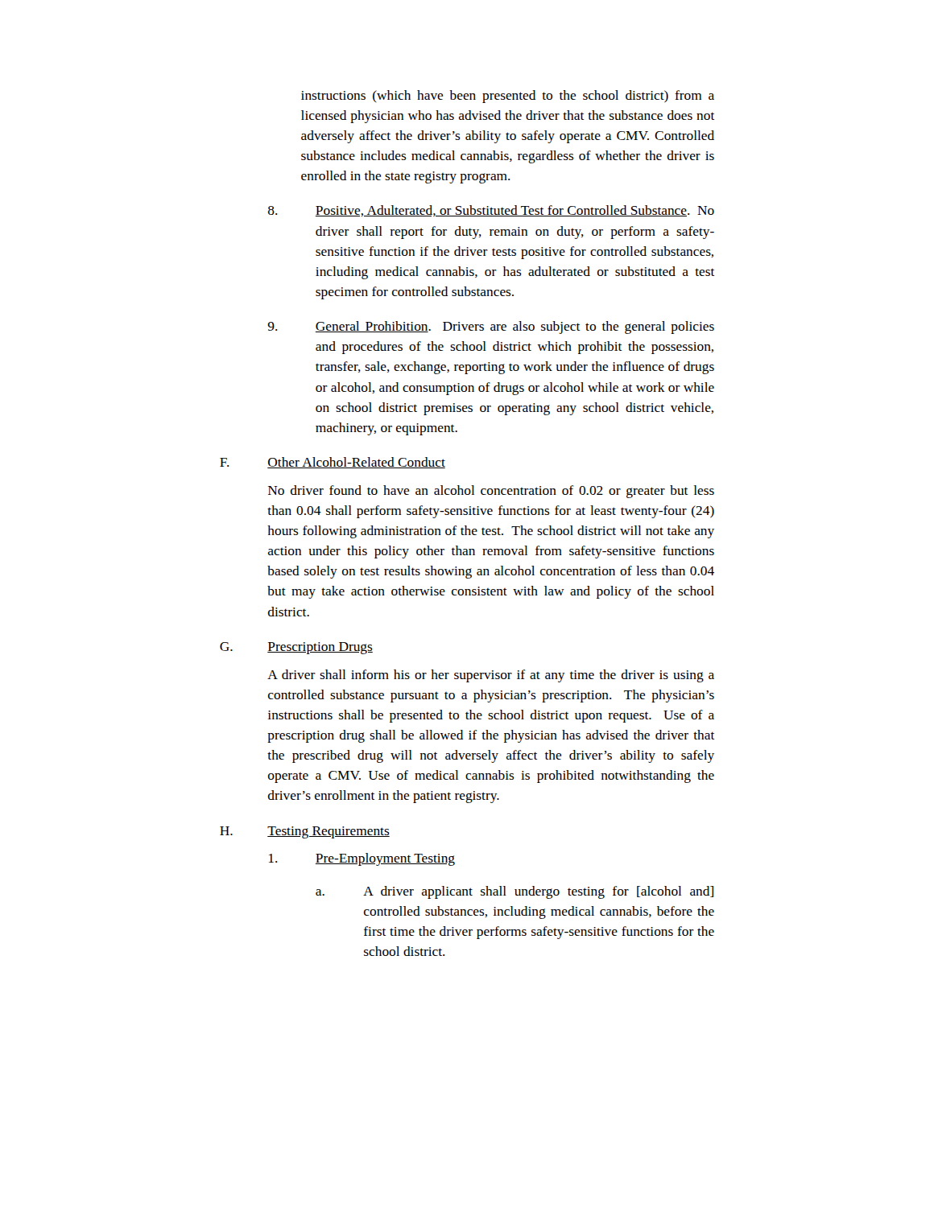instructions (which have been presented to the school district) from a licensed physician who has advised the driver that the substance does not adversely affect the driver’s ability to safely operate a CMV. Controlled substance includes medical cannabis, regardless of whether the driver is enrolled in the state registry program.
8.
Positive, Adulterated, or Substituted Test for Controlled Substance. No driver shall report for duty, remain on duty, or perform a safety-sensitive function if the driver tests positive for controlled substances, including medical cannabis, or has adulterated or substituted a test specimen for controlled substances.
9.
General Prohibition. Drivers are also subject to the general policies and procedures of the school district which prohibit the possession, transfer, sale, exchange, reporting to work under the influence of drugs or alcohol, and consumption of drugs or alcohol while at work or while on school district premises or operating any school district vehicle, machinery, or equipment.
F.
Other Alcohol-Related Conduct
No driver found to have an alcohol concentration of 0.02 or greater but less than 0.04 shall perform safety-sensitive functions for at least twenty-four (24) hours following administration of the test. The school district will not take any action under this policy other than removal from safety-sensitive functions based solely on test results showing an alcohol concentration of less than 0.04 but may take action otherwise consistent with law and policy of the school district.
G.
Prescription Drugs
A driver shall inform his or her supervisor if at any time the driver is using a controlled substance pursuant to a physician’s prescription. The physician’s instructions shall be presented to the school district upon request. Use of a prescription drug shall be allowed if the physician has advised the driver that the prescribed drug will not adversely affect the driver’s ability to safely operate a CMV. Use of medical cannabis is prohibited notwithstanding the driver’s enrollment in the patient registry.
H.
Testing Requirements
1.
Pre-Employment Testing
a.
A driver applicant shall undergo testing for [alcohol and] controlled substances, including medical cannabis, before the first time the driver performs safety-sensitive functions for the school district.